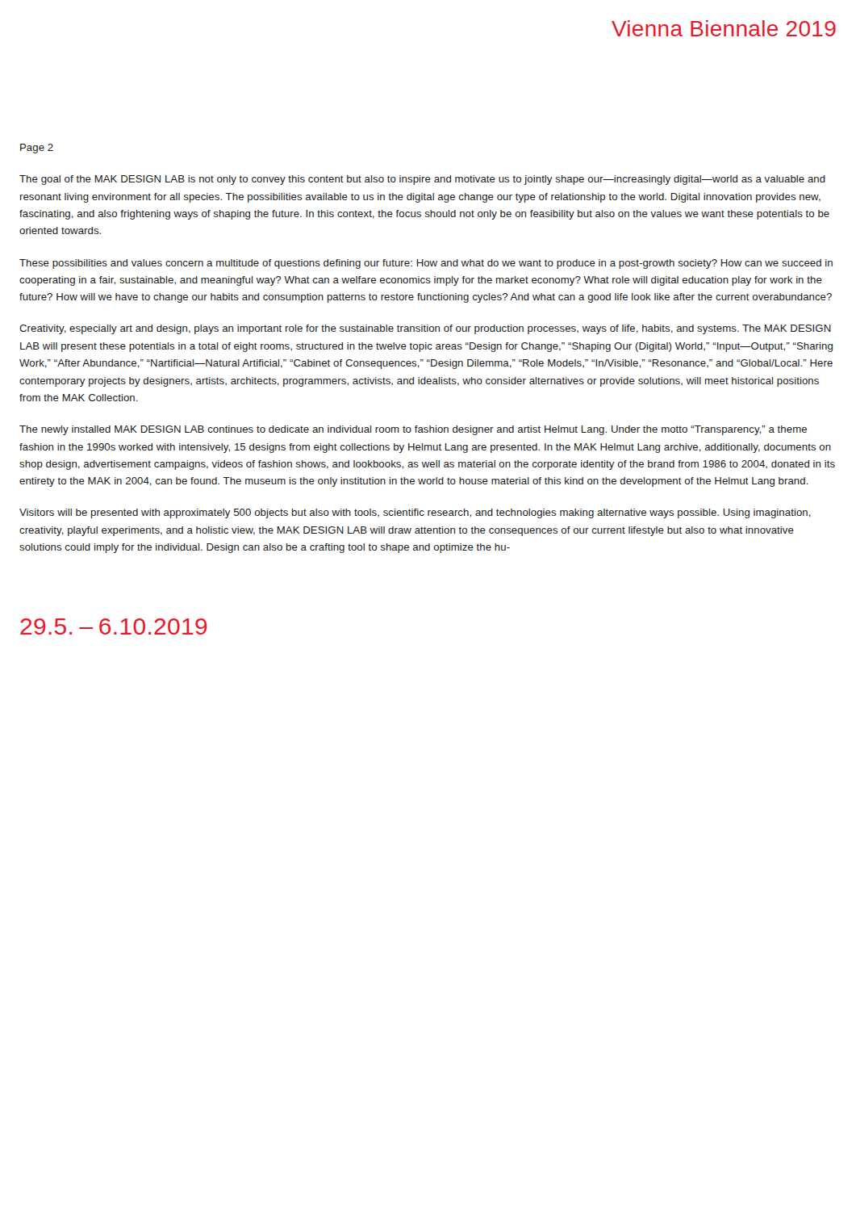Vienna Biennale 2019
For Change
Page 2
The goal of the MAK DESIGN LAB is not only to convey this content but also to inspire and motivate us to jointly shape our—increasingly digital—world as a valuable and resonant living environment for all species. The possibilities available to us in the digital age change our type of relationship to the world. Digital innovation provides new, fascinating, and also frightening ways of shaping the future. In this context, the focus should not only be on feasibility but also on the values we want these potentials to be oriented towards.
These possibilities and values concern a multitude of questions defining our future: How and what do we want to produce in a post-growth society? How can we succeed in cooperating in a fair, sustainable, and meaningful way? What can a welfare economics imply for the market economy? What role will digital education play for work in the future? How will we have to change our habits and consumption patterns to restore functioning cycles? And what can a good life look like after the current overabundance?
Creativity, especially art and design, plays an important role for the sustainable transition of our production processes, ways of life, habits, and systems. The MAK DESIGN LAB will present these potentials in a total of eight rooms, structured in the twelve topic areas “Design for Change,” “Shaping Our (Digital) World,” “Input—Output,” “Sharing Work,” “After Abundance,” “Nartificial—Natural Artificial,” “Cabinet of Consequences,” “Design Dilemma,” “Role Models,” “In/Visible,” “Resonance,” and “Global/Local.” Here contemporary projects by designers, artists, architects, programmers, activists, and idealists, who consider alternatives or provide solutions, will meet historical positions from the MAK Collection.
The newly installed MAK DESIGN LAB continues to dedicate an individual room to fashion designer and artist Helmut Lang. Under the motto “Transparency,” a theme fashion in the 1990s worked with intensively, 15 designs from eight collections by Helmut Lang are presented. In the MAK Helmut Lang archive, additionally, documents on shop design, advertisement campaigns, videos of fashion shows, and lookbooks, as well as material on the corporate identity of the brand from 1986 to 2004, donated in its entirety to the MAK in 2004, can be found. The museum is the only institution in the world to house material of this kind on the development of the Helmut Lang brand.
Visitors will be presented with approximately 500 objects but also with tools, scientific research, and technologies making alternative ways possible. Using imagination, creativity, playful experiments, and a holistic view, the MAK DESIGN LAB will draw attention to the consequences of our current lifestyle but also to what innovative solutions could imply for the individual. Design can also be a crafting tool to shape and optimize the hu-
viennabiennale.org
29.5. – 6.10.2019